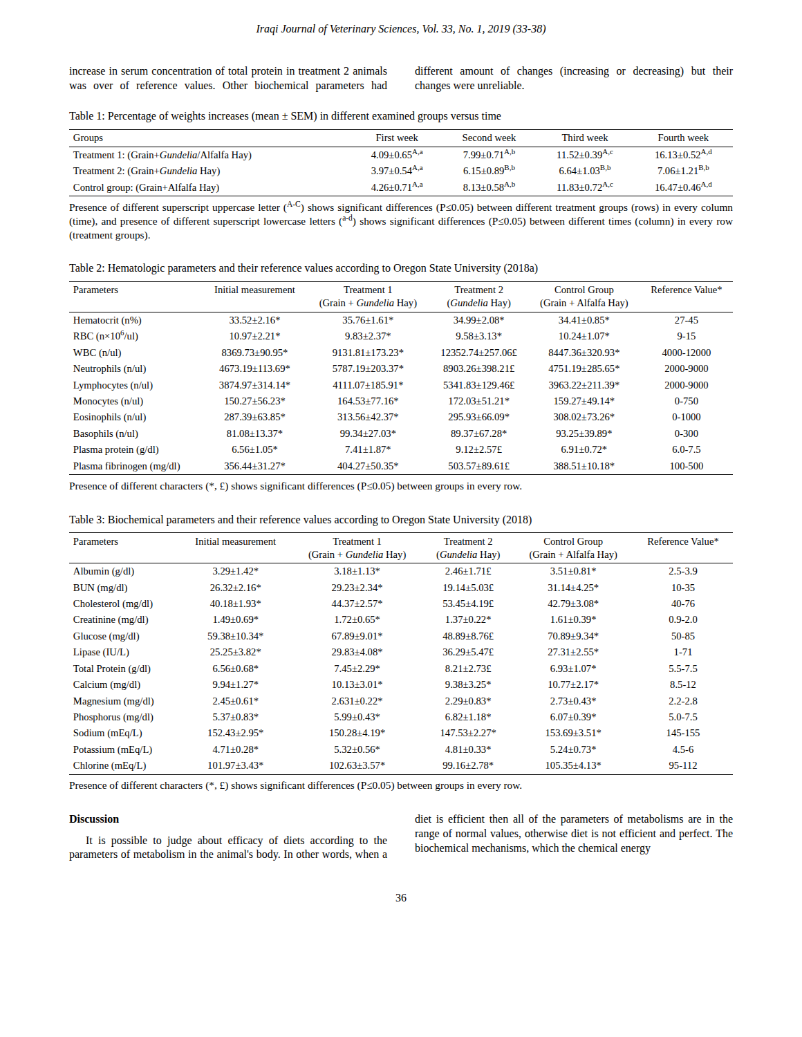Iraqi Journal of Veterinary Sciences, Vol. 33, No. 1, 2019 (33-38)
increase in serum concentration of total protein in treatment 2 animals was over of reference values. Other biochemical parameters had different amount of changes (increasing or decreasing) but their changes were unreliable.
Table 1: Percentage of weights increases (mean ± SEM) in different examined groups versus time
| Groups | First week | Second week | Third week | Fourth week |
| --- | --- | --- | --- | --- |
| Treatment 1: (Grain+ Gundelia /Alfalfa Hay) | 4.09±0.65 A,a | 7.99±0.71 A,b | 11.52±0.39 A,c | 16.13±0.52 A,d |
| Treatment 2: (Grain+ Gundelia Hay) | 3.97±0.54 A,a | 6.15±0.89 B,b | 6.64±1.03 B,b | 7.06±1.21 B,b |
| Control group: (Grain+Alfalfa Hay) | 4.26±0.71 A,a | 8.13±0.58 A,b | 11.83±0.72 A,c | 16.47±0.46 A,d |
Presence of different superscript uppercase letter (A-C) shows significant differences (P≤0.05) between different treatment groups (rows) in every column (time), and presence of different superscript lowercase letters (a-d) shows significant differences (P≤0.05) between different times (column) in every row (treatment groups).
Table 2: Hematologic parameters and their reference values according to Oregon State University (2018a)
| Parameters | Initial measurement | Treatment 1 (Grain + Gundelia Hay) | Treatment 2 ( Gundelia Hay) | Control Group (Grain + Alfalfa Hay) | Reference Value* |
| --- | --- | --- | --- | --- | --- |
| Hematocrit (n%) | 33.52±2.16* | 35.76±1.61* | 34.99±2.08* | 34.41±0.85* | 27-45 |
| RBC (n×10 6 /ul) | 10.97±2.21* | 9.83±2.37* | 9.58±3.13* | 10.24±1.07* | 9-15 |
| WBC (n/ul) | 8369.73±90.95* | 9131.81±173.23* | 12352.74±257.06£ | 8447.36±320.93* | 4000-12000 |
| Neutrophils (n/ul) | 4673.19±113.69* | 5787.19±203.37* | 8903.26±398.21£ | 4751.19±285.65* | 2000-9000 |
| Lymphocytes (n/ul) | 3874.97±314.14* | 4111.07±185.91* | 5341.83±129.46£ | 3963.22±211.39* | 2000-9000 |
| Monocytes (n/ul) | 150.27±56.23* | 164.53±77.16* | 172.03±51.21* | 159.27±49.14* | 0-750 |
| Eosinophils (n/ul) | 287.39±63.85* | 313.56±42.37* | 295.93±66.09* | 308.02±73.26* | 0-1000 |
| Basophils (n/ul) | 81.08±13.37* | 99.34±27.03* | 89.37±67.28* | 93.25±39.89* | 0-300 |
| Plasma protein (g/dl) | 6.56±1.05* | 7.41±1.87* | 9.12±2.57£ | 6.91±0.72* | 6.0-7.5 |
| Plasma fibrinogen (mg/dl) | 356.44±31.27* | 404.27±50.35* | 503.57±89.61£ | 388.51±10.18* | 100-500 |
Presence of different characters (*, £) shows significant differences (P≤0.05) between groups in every row.
Table 3: Biochemical parameters and their reference values according to Oregon State University (2018)
| Parameters | Initial measurement | Treatment 1 (Grain + Gundelia Hay) | Treatment 2 ( Gundelia Hay) | Control Group (Grain + Alfalfa Hay) | Reference Value* |
| --- | --- | --- | --- | --- | --- |
| Albumin (g/dl) | 3.29±1.42* | 3.18±1.13* | 2.46±1.71£ | 3.51±0.81* | 2.5-3.9 |
| BUN (mg/dl) | 26.32±2.16* | 29.23±2.34* | 19.14±5.03£ | 31.14±4.25* | 10-35 |
| Cholesterol (mg/dl) | 40.18±1.93* | 44.37±2.57* | 53.45±4.19£ | 42.79±3.08* | 40-76 |
| Creatinine (mg/dl) | 1.49±0.69* | 1.72±0.65* | 1.37±0.22* | 1.61±0.39* | 0.9-2.0 |
| Glucose (mg/dl) | 59.38±10.34* | 67.89±9.01* | 48.89±8.76£ | 70.89±9.34* | 50-85 |
| Lipase (IU/L) | 25.25±3.82* | 29.83±4.08* | 36.29±5.47£ | 27.31±2.55* | 1-71 |
| Total Protein (g/dl) | 6.56±0.68* | 7.45±2.29* | 8.21±2.73£ | 6.93±1.07* | 5.5-7.5 |
| Calcium (mg/dl) | 9.94±1.27* | 10.13±3.01* | 9.38±3.25* | 10.77±2.17* | 8.5-12 |
| Magnesium (mg/dl) | 2.45±0.61* | 2.631±0.22* | 2.29±0.83* | 2.73±0.43* | 2.2-2.8 |
| Phosphorus (mg/dl) | 5.37±0.83* | 5.99±0.43* | 6.82±1.18* | 6.07±0.39* | 5.0-7.5 |
| Sodium (mEq/L) | 152.43±2.95* | 150.28±4.19* | 147.53±2.27* | 153.69±3.51* | 145-155 |
| Potassium (mEq/L) | 4.71±0.28* | 5.32±0.56* | 4.81±0.33* | 5.24±0.73* | 4.5-6 |
| Chlorine (mEq/L) | 101.97±3.43* | 102.63±3.57* | 99.16±2.78* | 105.35±4.13* | 95-112 |
Presence of different characters (*, £) shows significant differences (P≤0.05) between groups in every row.
Discussion
It is possible to judge about efficacy of diets according to the parameters of metabolism in the animal's body. In other words, when a diet is efficient then all of the parameters of metabolisms are in the range of normal values, otherwise diet is not efficient and perfect. The biochemical mechanisms, which the chemical energy
36